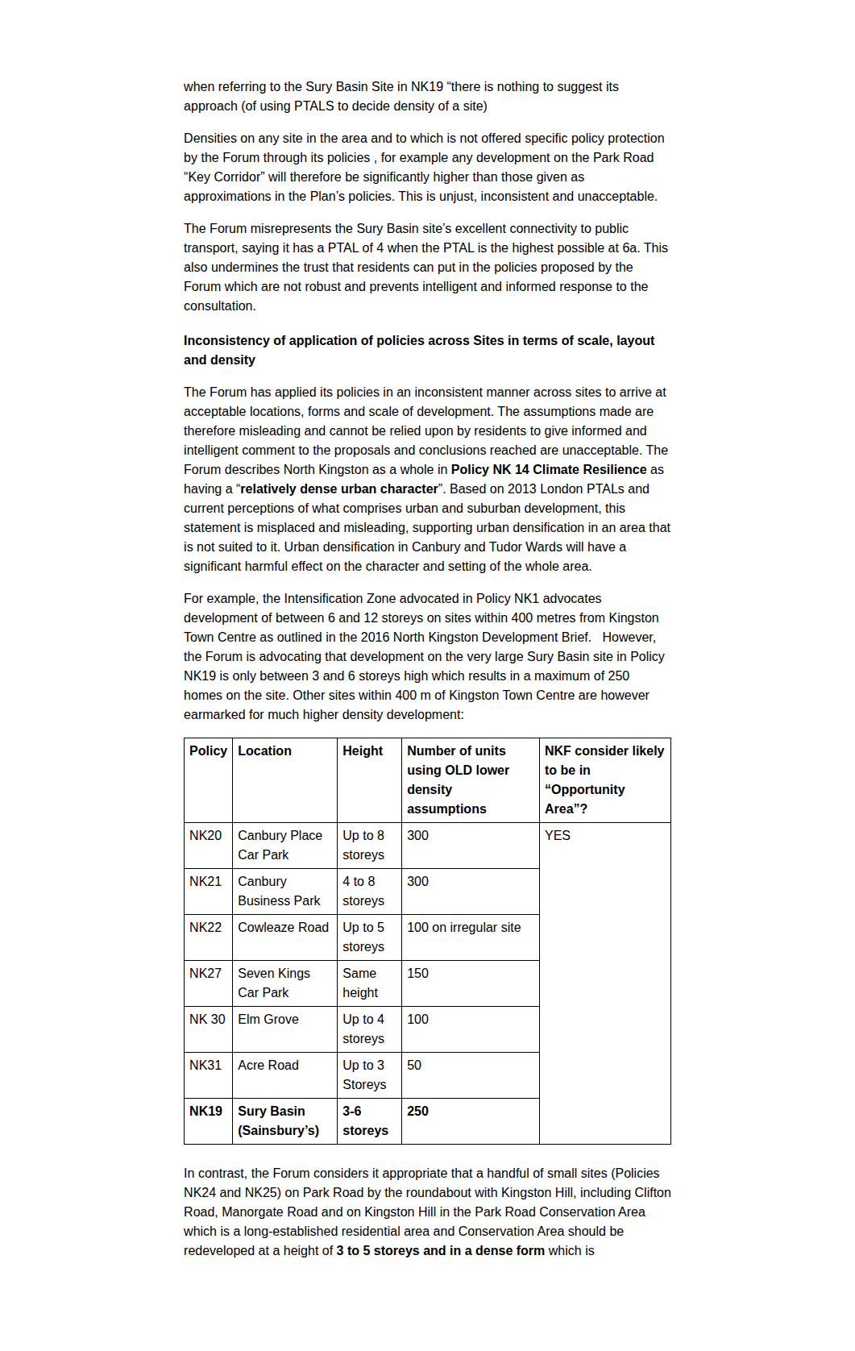when referring to the Sury Basin Site in NK19 “there is nothing to suggest its approach (of using PTALS to decide density of a site)
Densities on any site in the area and to which is not offered specific policy protection by the Forum through its policies , for example any development on the Park Road “Key Corridor” will therefore be significantly higher than those given as approximations in the Plan’s policies. This is unjust, inconsistent and unacceptable.
The Forum misrepresents the Sury Basin site’s excellent connectivity to public transport, saying it has a PTAL of 4 when the PTAL is the highest possible at 6a. This also undermines the trust that residents can put in the policies proposed by the Forum which are not robust and prevents intelligent and informed response to the consultation.
Inconsistency of application of policies across Sites in terms of scale, layout and density
The Forum has applied its policies in an inconsistent manner across sites to arrive at acceptable locations, forms and scale of development. The assumptions made are therefore misleading and cannot be relied upon by residents to give informed and intelligent comment to the proposals and conclusions reached are unacceptable. The Forum describes North Kingston as a whole in Policy NK 14 Climate Resilience as having a “relatively dense urban character”. Based on 2013 London PTALs and current perceptions of what comprises urban and suburban development, this statement is misplaced and misleading, supporting urban densification in an area that is not suited to it. Urban densification in Canbury and Tudor Wards will have a significant harmful effect on the character and setting of the whole area.
For example, the Intensification Zone advocated in Policy NK1 advocates development of between 6 and 12 storeys on sites within 400 metres from Kingston Town Centre as outlined in the 2016 North Kingston Development Brief. However, the Forum is advocating that development on the very large Sury Basin site in Policy NK19 is only between 3 and 6 storeys high which results in a maximum of 250 homes on the site. Other sites within 400 m of Kingston Town Centre are however earmarked for much higher density development:
| Policy | Location | Height | Number of units using OLD lower density assumptions | NKF consider likely to be in “Opportunity Area”? |
| --- | --- | --- | --- | --- |
| NK20 | Canbury Place Car Park | Up to 8 storeys | 300 | YES |
| NK21 | Canbury Business Park | 4 to 8 storeys | 300 |
| NK22 | Cowleaze Road | Up to 5 storeys | 100 on irregular site |
| NK27 | Seven Kings Car Park | Same height | 150 |
| NK 30 | Elm Grove | Up to 4 storeys | 100 |
| NK31 | Acre Road | Up to 3 Storeys | 50 |
| NK19 | Sury Basin (Sainsbury’s) | 3-6 storeys | 250 |
In contrast, the Forum considers it appropriate that a handful of small sites (Policies NK24 and NK25) on Park Road by the roundabout with Kingston Hill, including Clifton Road, Manorgate Road and on Kingston Hill in the Park Road Conservation Area which is a long-established residential area and Conservation Area should be redeveloped at a height of 3 to 5 storeys and in a dense form which is